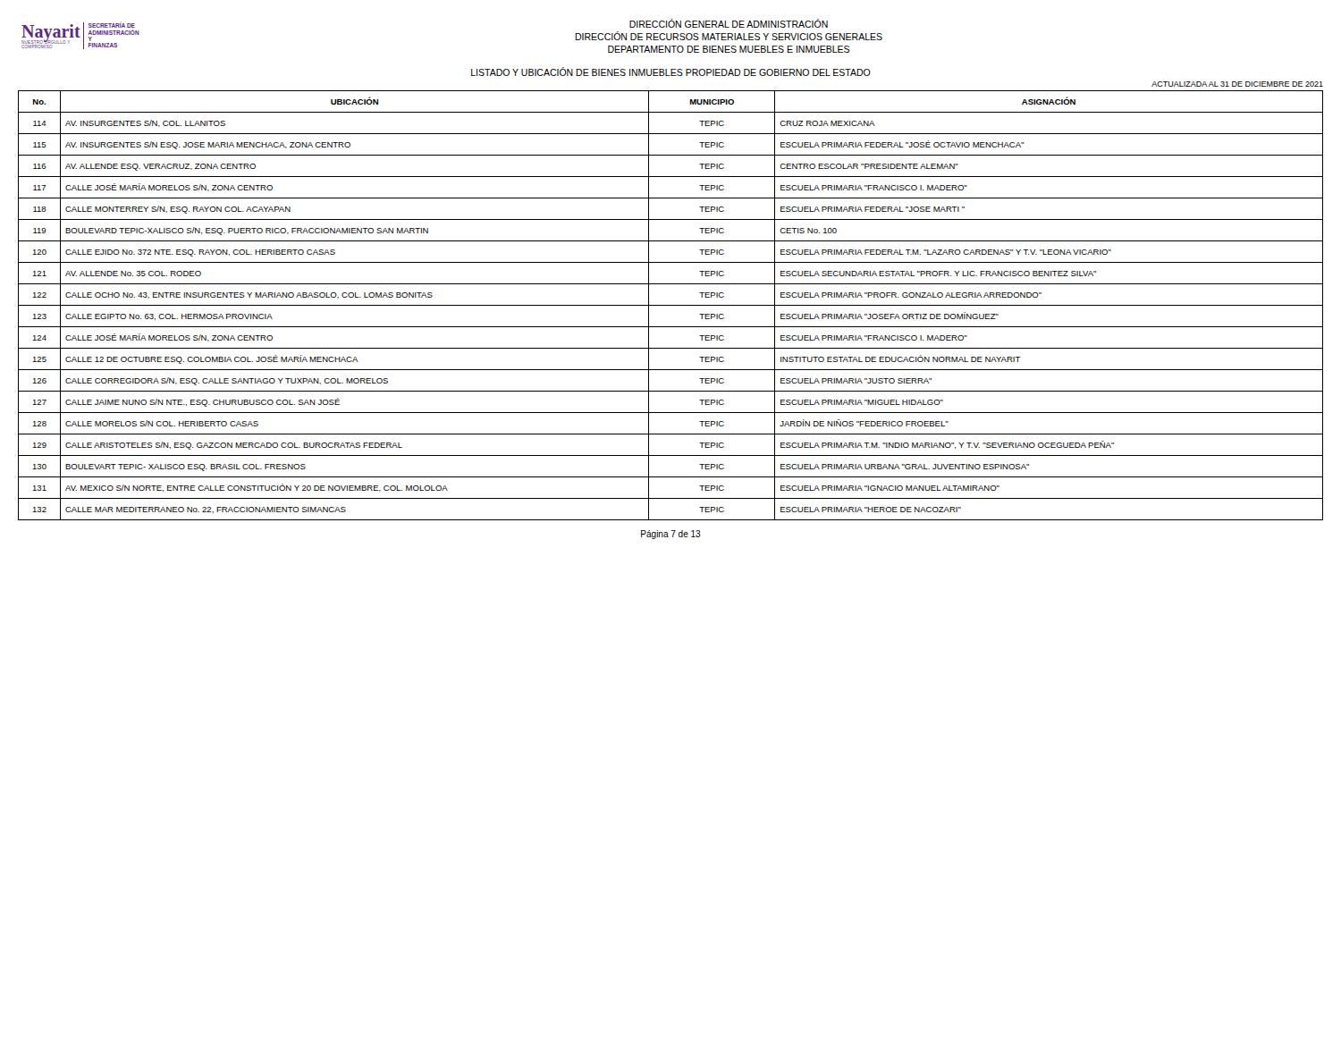Nayarit
NUESTRO ORGULLO Y COMPROMISO
SECRETARÍA DE
ADMINISTRACIÓN Y
FINANZAS
DIRECCIÓN GENERAL DE ADMINISTRACIÓN
DIRECCIÓN DE RECURSOS MATERIALES Y SERVICIOS GENERALES
DEPARTAMENTO DE BIENES MUEBLES E INMUEBLES
LISTADO Y UBICACIÓN DE BIENES INMUEBLES PROPIEDAD DE GOBIERNO DEL ESTADO
ACTUALIZADA AL 31 DE DICIEMBRE DE 2021
| No. | UBICACIÓN | MUNICIPIO | ASIGNACIÓN |
| --- | --- | --- | --- |
| 114 | AV. INSURGENTES S/N, COL. LLANITOS | TEPIC | CRUZ ROJA MEXICANA |
| 115 | AV. INSURGENTES S/N ESQ. JOSE MARIA MENCHACA, ZONA CENTRO | TEPIC | ESCUELA PRIMARIA FEDERAL "JOSÉ OCTAVIO MENCHACA" |
| 116 | AV. ALLENDE ESQ. VERACRUZ, ZONA CENTRO | TEPIC | CENTRO ESCOLAR "PRESIDENTE ALEMAN" |
| 117 | CALLE JOSÉ MARÍA MORELOS S/N, ZONA CENTRO | TEPIC | ESCUELA PRIMARIA "FRANCISCO I. MADERO" |
| 118 | CALLE MONTERREY S/N, ESQ. RAYON COL. ACAYAPAN | TEPIC | ESCUELA PRIMARIA FEDERAL "JOSE MARTI " |
| 119 | BOULEVARD TEPIC-XALISCO S/N, ESQ. PUERTO RICO, FRACCIONAMIENTO SAN MARTIN | TEPIC | CETIS No. 100 |
| 120 | CALLE EJIDO No. 372 NTE. ESQ. RAYON, COL. HERIBERTO CASAS | TEPIC | ESCUELA PRIMARIA FEDERAL T.M. "LAZARO CARDENAS" Y T.V. "LEONA VICARIO" |
| 121 | AV. ALLENDE No. 35 COL. RODEO | TEPIC | ESCUELA SECUNDARIA ESTATAL "PROFR. Y LIC. FRANCISCO BENITEZ SILVA" |
| 122 | CALLE OCHO No. 43, ENTRE INSURGENTES Y MARIANO ABASOLO, COL. LOMAS BONITAS | TEPIC | ESCUELA PRIMARIA "PROFR. GONZALO ALEGRIA ARREDONDO" |
| 123 | CALLE EGIPTO No. 63, COL. HERMOSA PROVINCIA | TEPIC | ESCUELA PRIMARIA "JOSEFA ORTIZ DE DOMÍNGUEZ" |
| 124 | CALLE JOSÉ MARÍA MORELOS S/N, ZONA CENTRO | TEPIC | ESCUELA PRIMARIA "FRANCISCO I. MADERO" |
| 125 | CALLE 12 DE OCTUBRE ESQ. COLOMBIA COL. JOSÉ MARÍA MENCHACA | TEPIC | INSTITUTO ESTATAL DE EDUCACIÓN NORMAL DE NAYARIT |
| 126 | CALLE CORREGIDORA S/N, ESQ. CALLE SANTIAGO Y TUXPAN, COL. MORELOS | TEPIC | ESCUELA PRIMARIA "JUSTO SIERRA" |
| 127 | CALLE JAIME NUNO S/N NTE., ESQ. CHURUBUSCO COL. SAN JOSÉ | TEPIC | ESCUELA PRIMARIA "MIGUEL HIDALGO" |
| 128 | CALLE MORELOS S/N COL. HERIBERTO CASAS | TEPIC | JARDÍN DE NIÑOS "FEDERICO FROEBEL" |
| 129 | CALLE ARISTOTELES S/N, ESQ. GAZCON MERCADO COL. BUROCRATAS FEDERAL | TEPIC | ESCUELA PRIMARIA T.M. "INDIO MARIANO", Y T.V. "SEVERIANO OCEGUEDA PEÑA" |
| 130 | BOULEVART TEPIC- XALISCO ESQ. BRASIL COL. FRESNOS | TEPIC | ESCUELA PRIMARIA URBANA "GRAL. JUVENTINO ESPINOSA" |
| 131 | AV. MEXICO S/N NORTE, ENTRE CALLE CONSTITUCIÓN Y 20 DE NOVIEMBRE, COL. MOLOLOA | TEPIC | ESCUELA PRIMARIA "IGNACIO MANUEL ALTAMIRANO" |
| 132 | CALLE MAR MEDITERRANEO No. 22, FRACCIONAMIENTO SIMANCAS | TEPIC | ESCUELA PRIMARIA "HEROE DE NACOZARI" |
Página 7 de 13